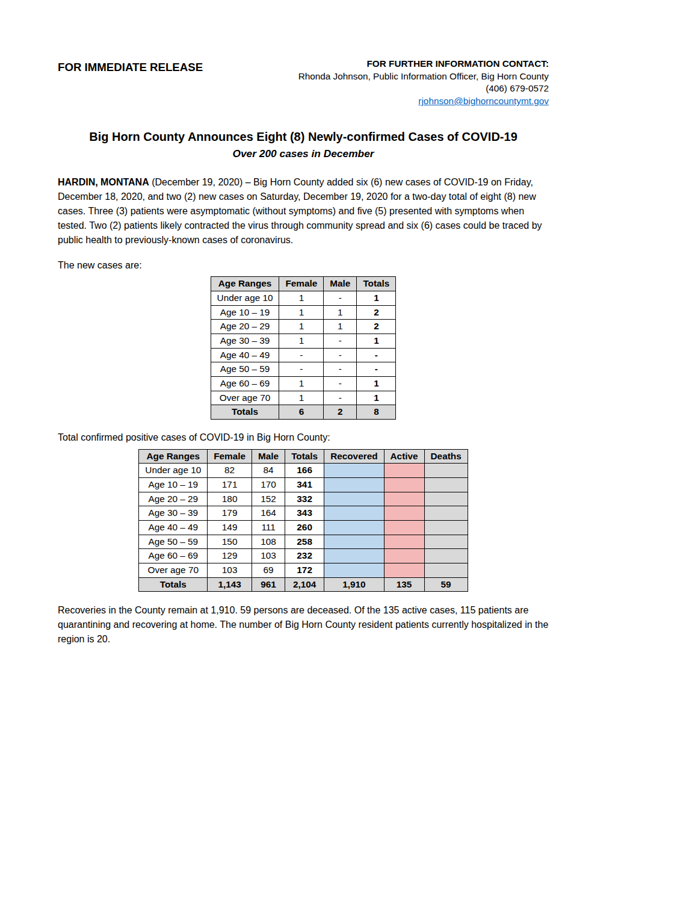FOR IMMEDIATE RELEASE
FOR FURTHER INFORMATION CONTACT:
Rhonda Johnson, Public Information Officer, Big Horn County
(406) 679-0572
rjohnson@bighorncountymt.gov
Big Horn County Announces Eight (8) Newly-confirmed Cases of COVID-19
Over 200 cases in December
HARDIN, MONTANA (December 19, 2020) – Big Horn County added six (6) new cases of COVID-19 on Friday, December 18, 2020, and two (2) new cases on Saturday, December 19, 2020 for a two-day total of eight (8) new cases. Three (3) patients were asymptomatic (without symptoms) and five (5) presented with symptoms when tested. Two (2) patients likely contracted the virus through community spread and six (6) cases could be traced by public health to previously-known cases of coronavirus.
The new cases are:
| Age Ranges | Female | Male | Totals |
| --- | --- | --- | --- |
| Under age 10 | 1 | - | 1 |
| Age 10 – 19 | 1 | 1 | 2 |
| Age 20 – 29 | 1 | 1 | 2 |
| Age 30 – 39 | 1 | - | 1 |
| Age 40 – 49 | - | - | - |
| Age 50 – 59 | - | - | - |
| Age 60 – 69 | 1 | - | 1 |
| Over age 70 | 1 | - | 1 |
| Totals | 6 | 2 | 8 |
Total confirmed positive cases of COVID-19 in Big Horn County:
| Age Ranges | Female | Male | Totals | Recovered | Active | Deaths |
| --- | --- | --- | --- | --- | --- | --- |
| Under age 10 | 82 | 84 | 166 | | | |
| Age 10 – 19 | 171 | 170 | 341 | | | |
| Age 20 – 29 | 180 | 152 | 332 | | | |
| Age 30 – 39 | 179 | 164 | 343 | | | |
| Age 40 – 49 | 149 | 111 | 260 | | | |
| Age 50 – 59 | 150 | 108 | 258 | | | |
| Age 60 – 69 | 129 | 103 | 232 | | | |
| Over age 70 | 103 | 69 | 172 | | | |
| Totals | 1,143 | 961 | 2,104 | 1,910 | 135 | 59 |
Recoveries in the County remain at 1,910. 59 persons are deceased. Of the 135 active cases, 115 patients are quarantining and recovering at home. The number of Big Horn County resident patients currently hospitalized in the region is 20.